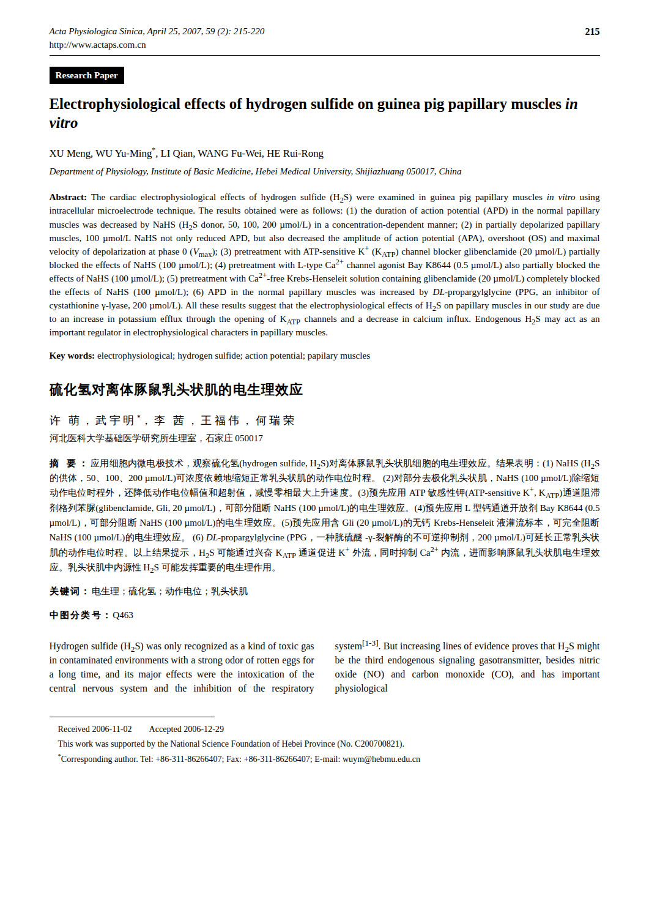Acta Physiologica Sinica, April 25, 2007, 59 (2): 215-220 http://www.actaps.com.cn
215
Research Paper
Electrophysiological effects of hydrogen sulfide on guinea pig papillary muscles in vitro
XU Meng, WU Yu-Ming*, LI Qian, WANG Fu-Wei, HE Rui-Rong
Department of Physiology, Institute of Basic Medicine, Hebei Medical University, Shijiazhuang 050017, China
Abstract: The cardiac electrophysiological effects of hydrogen sulfide (H2S) were examined in guinea pig papillary muscles in vitro using intracellular microelectrode technique. The results obtained were as follows: (1) the duration of action potential (APD) in the normal papillary muscles was decreased by NaHS (H2S donor, 50, 100, 200 µmol/L) in a concentration-dependent manner; (2) in partially depolarized papillary muscles, 100 µmol/L NaHS not only reduced APD, but also decreased the amplitude of action potential (APA), overshoot (OS) and maximal velocity of depolarization at phase 0 (Vmax); (3) pretreatment with ATP-sensitive K+ (KATP) channel blocker glibenclamide (20 µmol/L) partially blocked the effects of NaHS (100 µmol/L); (4) pretreatment with L-type Ca2+ channel agonist Bay K8644 (0.5 µmol/L) also partially blocked the effects of NaHS (100 µmol/L); (5) pretreatment with Ca2+-free Krebs-Henseleit solution containing glibenclamide (20 µmol/L) completely blocked the effects of NaHS (100 µmol/L); (6) APD in the normal papillary muscles was increased by DL-propargylglycine (PPG, an inhibitor of cystathionine γ-lyase, 200 µmol/L). All these results suggest that the electrophysiological effects of H2S on papillary muscles in our study are due to an increase in potassium efflux through the opening of KATP channels and a decrease in calcium influx. Endogenous H2S may act as an important regulator in electrophysiological characters in papillary muscles.
Key words: electrophysiological; hydrogen sulfide; action potential; papilary muscles
硫化氢对离体豚鼠乳头状肌的电生理效应
许 萌，武宇明*，李 茜，王福伟，何瑞荣
河北医科大学基础医学研究所生理室，石家庄 050017
摘 要：应用细胞内微电极技术，观察硫化氢(hydrogen sulfide, H2S)对离体豚鼠乳头状肌细胞的电生理效应。结果表明：(1) NaHS (H2S 的供体，50、100、200 µmol/L)可浓度依赖地缩短正常乳头状肌的动作电位时程。 (2)对部分去极化乳头状肌，NaHS (100 µmol/L)除缩短动作电位时程外，还降低动作电位幅值和超射值，减慢零相最大上升速度。(3)预先应用 ATP 敏感性钾(ATP-sensitive K+, KATP)通道阻滞剂格列苯脲(glibenclamide, Gli, 20 µmol/L)，可部分阻断 NaHS (100 µmol/L)的电生理效应。(4)预先应用 L 型钙通道开放剂 Bay K8644 (0.5 µmol/L)，可部分阻断 NaHS (100 µmol/L)的电生理效应。(5)预先应用含 Gli (20 µmol/L)的无钙 Krebs-Henseleit 液灌流标本，可完全阻断 NaHS (100 µmol/L)的电生理效应。 (6) DL-propargylglycine (PPG，一种胱硫醚 -γ-裂解酶的不可逆抑制剂，200 µmol/L)可延长正常乳头状肌的动作电位时程。以上结果提示，H2S 可能通过兴奋 KATP 通道促进 K+ 外流，同时抑制 Ca2+ 内流，进而影响豚鼠乳头状肌电生理效应。乳头状肌中内源性 H2S 可能发挥重要的电生理作用。
关键词：电生理；硫化氢；动作电位；乳头状肌
中图分类号：Q463
Hydrogen sulfide (H2S) was only recognized as a kind of toxic gas in contaminated environments with a strong odor of rotten eggs for a long time, and its major effects were the intoxication of the central nervous system and the inhibition of the respiratory system[1-3]. But increasing lines of evidence proves that H2S might be the third endogenous signaling gasotransmitter, besides nitric oxide (NO) and carbon monoxide (CO), and has important physiological
Received 2006-11-02 Accepted 2006-12-29
This work was supported by the National Science Foundation of Hebei Province (No. C200700821).
*Corresponding author. Tel: +86-311-86266407; Fax: +86-311-86266407; E-mail: wuym@hebmu.edu.cn